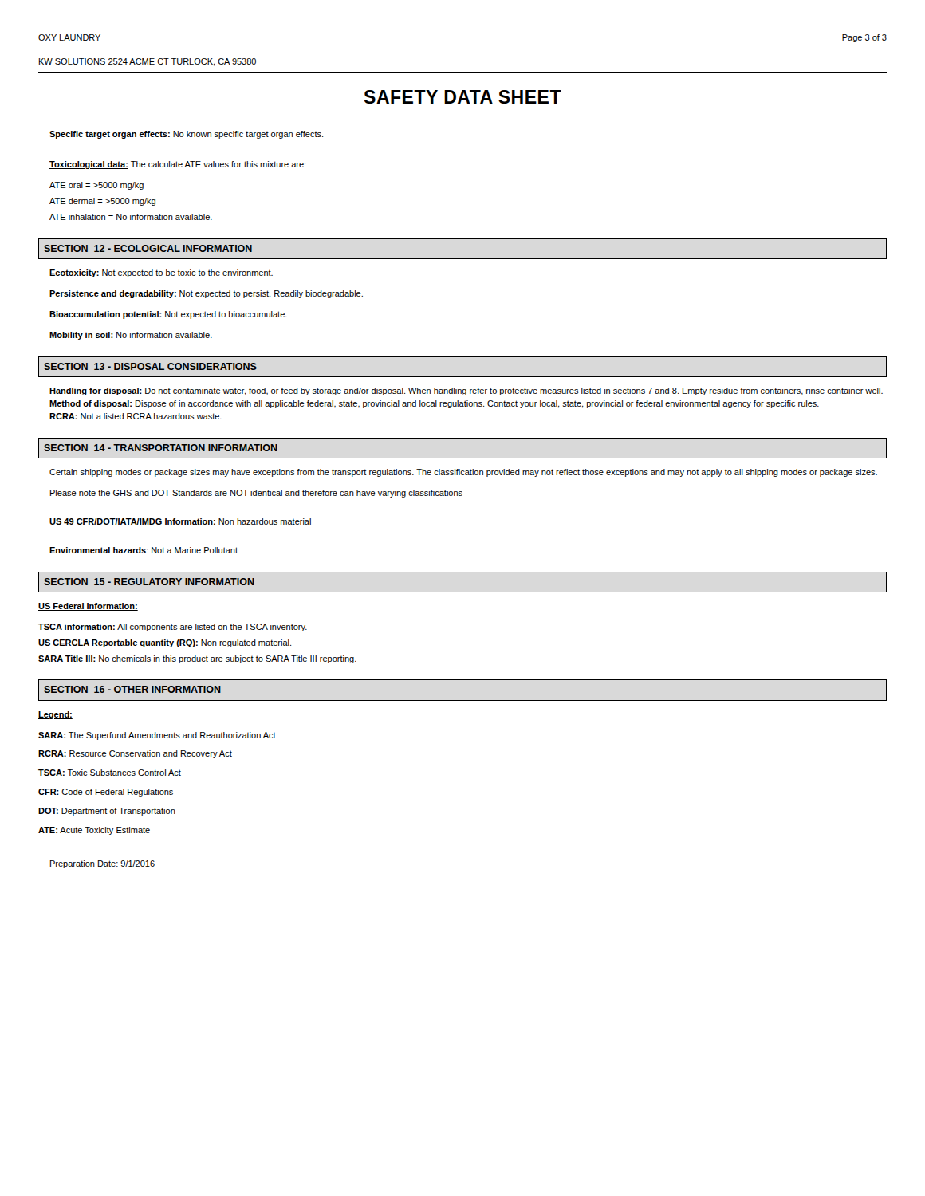OXY LAUNDRY Page 3 of 3
KW SOLUTIONS 2524 ACME CT TURLOCK, CA 95380
SAFETY DATA SHEET
Specific target organ effects: No known specific target organ effects.
Toxicological data: The calculate ATE values for this mixture are:
ATE oral = >5000 mg/kg
ATE dermal = >5000 mg/kg
ATE inhalation = No information available.
SECTION 12 - ECOLOGICAL INFORMATION
Ecotoxicity: Not expected to be toxic to the environment.
Persistence and degradability: Not expected to persist. Readily biodegradable.
Bioaccumulation potential: Not expected to bioaccumulate.
Mobility in soil: No information available.
SECTION 13 - DISPOSAL CONSIDERATIONS
Handling for disposal: Do not contaminate water, food, or feed by storage and/or disposal. When handling refer to protective measures listed in sections 7 and 8. Empty residue from containers, rinse container well.
Method of disposal: Dispose of in accordance with all applicable federal, state, provincial and local regulations. Contact your local, state, provincial or federal environmental agency for specific rules.
RCRA: Not a listed RCRA hazardous waste.
SECTION 14 - TRANSPORTATION INFORMATION
Certain shipping modes or package sizes may have exceptions from the transport regulations. The classification provided may not reflect those exceptions and may not apply to all shipping modes or package sizes.
Please note the GHS and DOT Standards are NOT identical and therefore can have varying classifications
US 49 CFR/DOT/IATA/IMDG Information: Non hazardous material
Environmental hazards: Not a Marine Pollutant
SECTION 15 - REGULATORY INFORMATION
US Federal Information:
TSCA information: All components are listed on the TSCA inventory.
US CERCLA Reportable quantity (RQ): Non regulated material.
SARA Title III: No chemicals in this product are subject to SARA Title III reporting.
SECTION 16 - OTHER INFORMATION
Legend:
SARA: The Superfund Amendments and Reauthorization Act
RCRA: Resource Conservation and Recovery Act
TSCA: Toxic Substances Control Act
CFR: Code of Federal Regulations
DOT: Department of Transportation
ATE: Acute Toxicity Estimate
Preparation Date: 9/1/2016